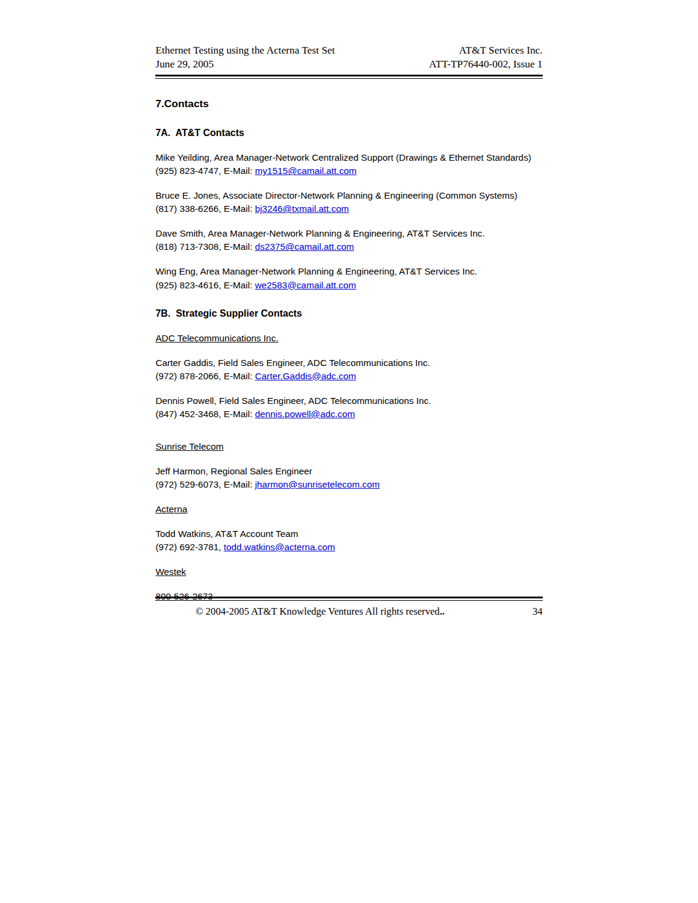| Ethernet Testing using the Acterna Test Set | AT&T Services Inc. |
| June 29, 2005 | ATT-TP76440-002, Issue 1 |
7.Contacts
7A. AT&T Contacts
Mike Yeilding, Area Manager-Network Centralized Support (Drawings & Ethernet Standards)
(925) 823-4747, E-Mail: my1515@camail.att.com
Bruce E. Jones, Associate Director-Network Planning & Engineering (Common Systems)
(817) 338-6266, E-Mail: bj3246@txmail.att.com
Dave Smith, Area Manager-Network Planning & Engineering, AT&T Services Inc.
(818) 713-7308, E-Mail: ds2375@camail.att.com
Wing Eng, Area Manager-Network Planning & Engineering, AT&T Services Inc.
(925) 823-4616, E-Mail: we2583@camail.att.com
7B. Strategic Supplier Contacts
ADC Telecommunications Inc.
Carter Gaddis, Field Sales Engineer, ADC Telecommunications Inc.
(972) 878-2066, E-Mail: Carter.Gaddis@adc.com
Dennis Powell, Field Sales Engineer, ADC Telecommunications Inc.
(847) 452-3468, E-Mail: dennis.powell@adc.com
Sunrise Telecom
Jeff Harmon, Regional Sales Engineer
(972) 529-6073, E-Mail: jharmon@sunrisetelecom.com
Acterna
Todd Watkins, AT&T Account Team
(972) 692-3781, todd.watkins@acterna.com
Westek
800-526-2673
| © 2004-2005 AT&T Knowledge Ventures All rights reserved .. | 34 |